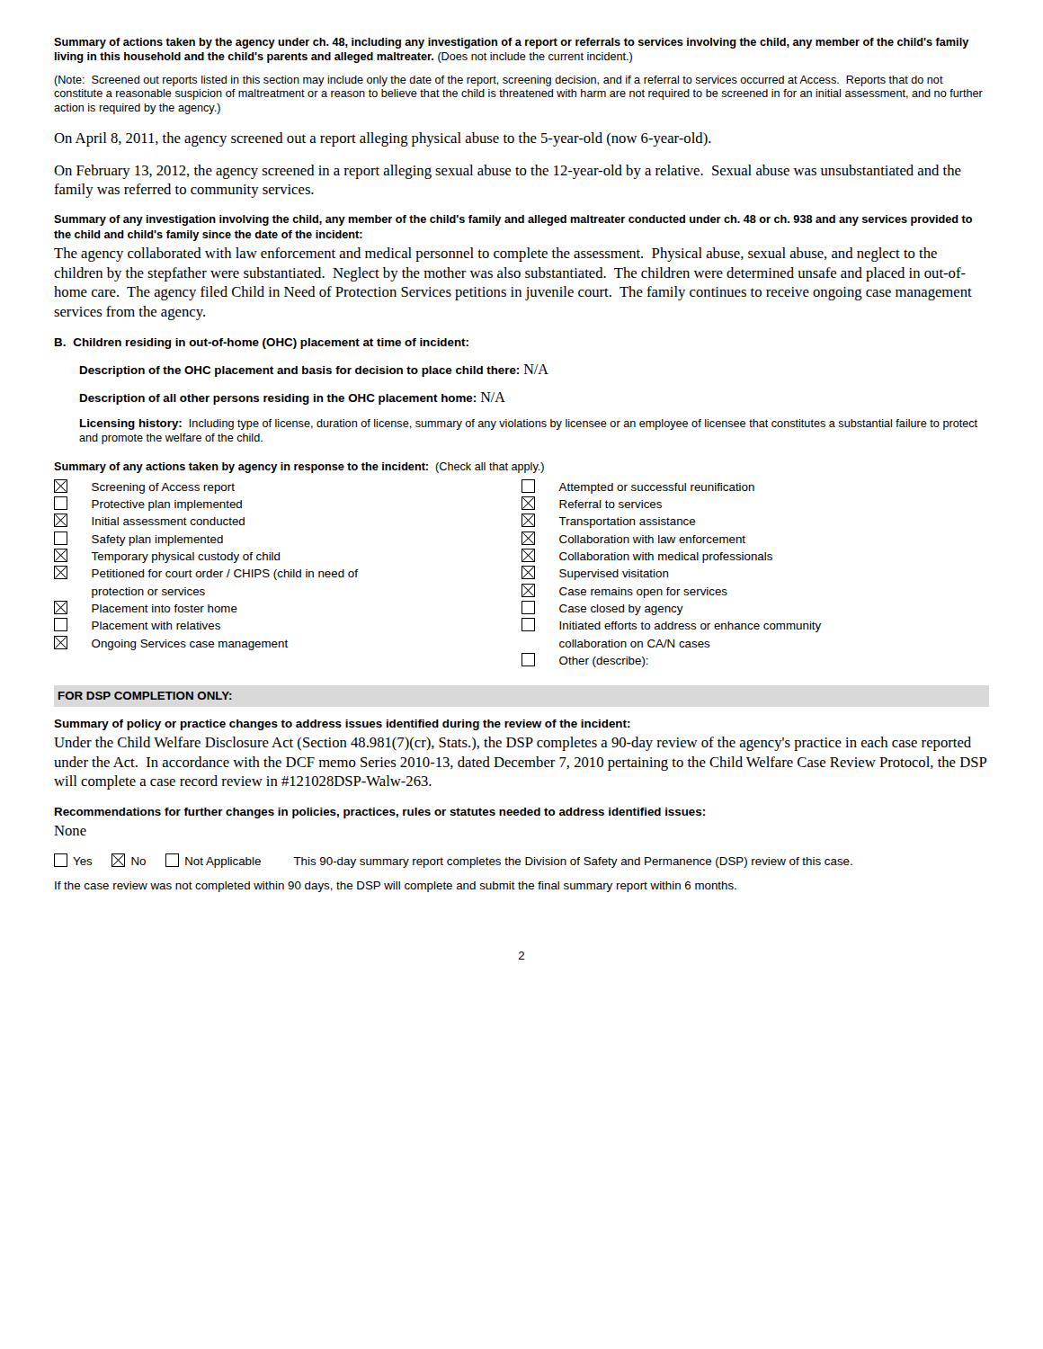Summary of actions taken by the agency under ch. 48, including any investigation of a report or referrals to services involving the child, any member of the child's family living in this household and the child's parents and alleged maltreater. (Does not include the current incident.)
(Note: Screened out reports listed in this section may include only the date of the report, screening decision, and if a referral to services occurred at Access. Reports that do not constitute a reasonable suspicion of maltreatment or a reason to believe that the child is threatened with harm are not required to be screened in for an initial assessment, and no further action is required by the agency.)
On April 8, 2011, the agency screened out a report alleging physical abuse to the 5-year-old (now 6-year-old).
On February 13, 2012, the agency screened in a report alleging sexual abuse to the 12-year-old by a relative. Sexual abuse was unsubstantiated and the family was referred to community services.
Summary of any investigation involving the child, any member of the child's family and alleged maltreater conducted under ch. 48 or ch. 938 and any services provided to the child and child's family since the date of the incident:
The agency collaborated with law enforcement and medical personnel to complete the assessment. Physical abuse, sexual abuse, and neglect to the children by the stepfather were substantiated. Neglect by the mother was also substantiated. The children were determined unsafe and placed in out-of-home care. The agency filed Child in Need of Protection Services petitions in juvenile court. The family continues to receive ongoing case management services from the agency.
B. Children residing in out-of-home (OHC) placement at time of incident:
Description of the OHC placement and basis for decision to place child there: N/A
Description of all other persons residing in the OHC placement home: N/A
Licensing history: Including type of license, duration of license, summary of any violations by licensee or an employee of licensee that constitutes a substantial failure to protect and promote the welfare of the child.
Summary of any actions taken by agency in response to the incident: (Check all that apply.)
| | Screening of Access report | | Attempted or successful reunification |
| | Protective plan implemented | | Referral to services |
| | Initial assessment conducted | | Transportation assistance |
| | Safety plan implemented | | Collaboration with law enforcement |
| | Temporary physical custody of child | | Collaboration with medical professionals |
| | Petitioned for court order / CHIPS (child in need of | | Supervised visitation |
| | protection or services | | Case remains open for services |
| | Placement into foster home | | Case closed by agency |
| | Placement with relatives | | Initiated efforts to address or enhance community |
| | Ongoing Services case management | | collaboration on CA/N cases |
| | | | Other (describe): |
FOR DSP COMPLETION ONLY:
Summary of policy or practice changes to address issues identified during the review of the incident:
Under the Child Welfare Disclosure Act (Section 48.981(7)(cr), Stats.), the DSP completes a 90-day review of the agency's practice in each case reported under the Act. In accordance with the DCF memo Series 2010-13, dated December 7, 2010 pertaining to the Child Welfare Case Review Protocol, the DSP will complete a case record review in #121028DSP-Walw-263.
Recommendations for further changes in policies, practices, rules or statutes needed to address identified issues:
None
Yes No Not Applicable This 90-day summary report completes the Division of Safety and Permanence (DSP) review of this case.
If the case review was not completed within 90 days, the DSP will complete and submit the final summary report within 6 months.
2